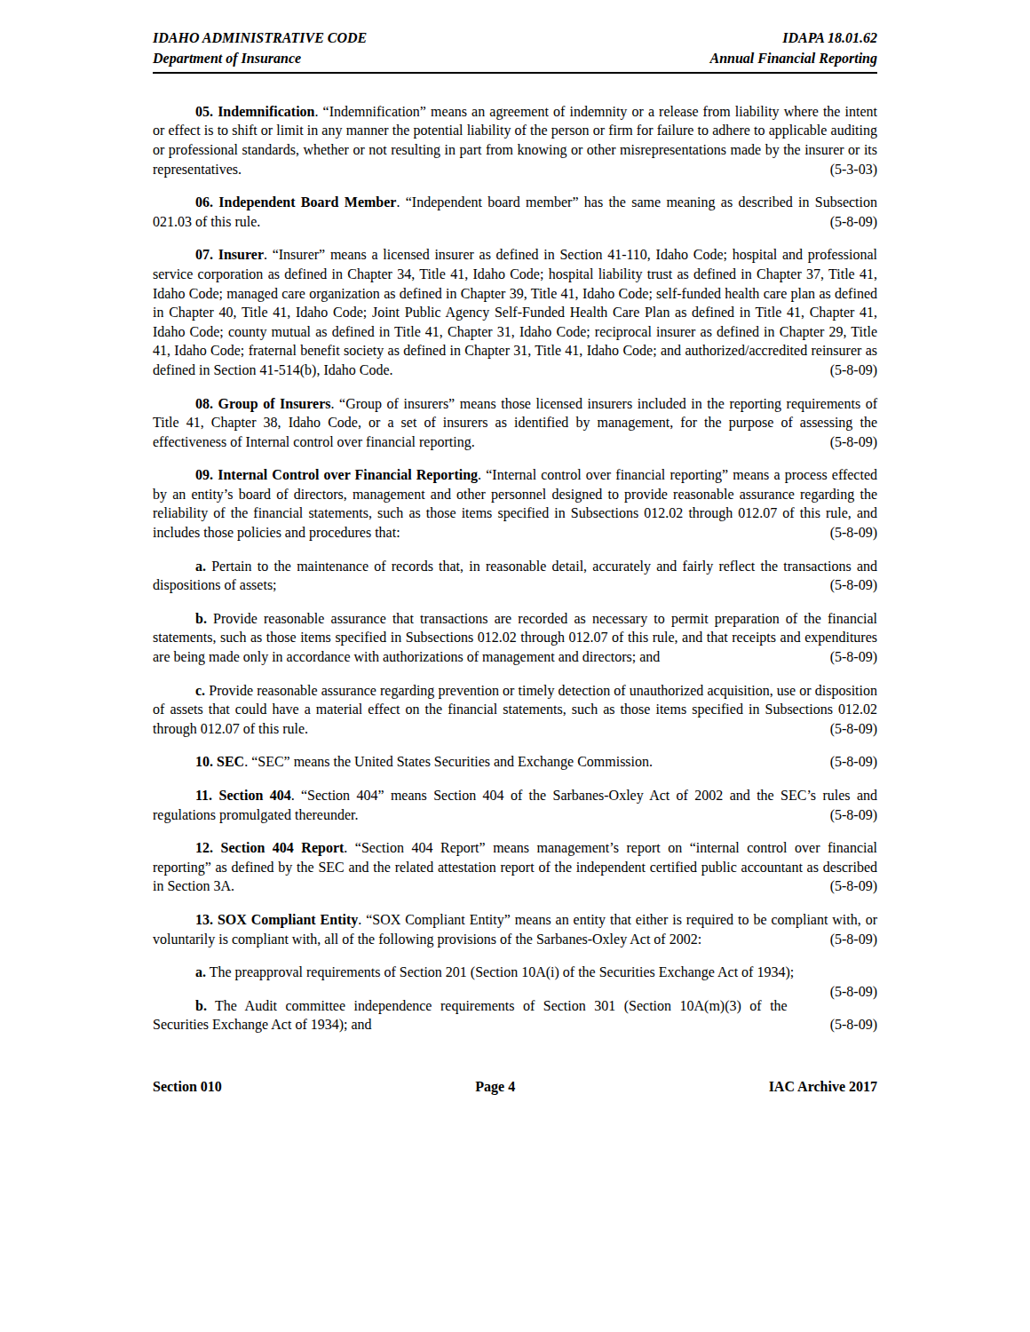IDAHO ADMINISTRATIVE CODE IDAPA 18.01.62
Department of Insurance Annual Financial Reporting
05. Indemnification. “Indemnification” means an agreement of indemnity or a release from liability where the intent or effect is to shift or limit in any manner the potential liability of the person or firm for failure to adhere to applicable auditing or professional standards, whether or not resulting in part from knowing or other misrepresentations made by the insurer or its representatives. (5-3-03)
06. Independent Board Member. “Independent board member” has the same meaning as described in Subsection 021.03 of this rule. (5-8-09)
07. Insurer. “Insurer” means a licensed insurer as defined in Section 41-110, Idaho Code; hospital and professional service corporation as defined in Chapter 34, Title 41, Idaho Code; hospital liability trust as defined in Chapter 37, Title 41, Idaho Code; managed care organization as defined in Chapter 39, Title 41, Idaho Code; self-funded health care plan as defined in Chapter 40, Title 41, Idaho Code; Joint Public Agency Self-Funded Health Care Plan as defined in Title 41, Chapter 41, Idaho Code; county mutual as defined in Title 41, Chapter 31, Idaho Code; reciprocal insurer as defined in Chapter 29, Title 41, Idaho Code; fraternal benefit society as defined in Chapter 31, Title 41, Idaho Code; and authorized/accredited reinsurer as defined in Section 41-514(b), Idaho Code. (5-8-09)
08. Group of Insurers. “Group of insurers” means those licensed insurers included in the reporting requirements of Title 41, Chapter 38, Idaho Code, or a set of insurers as identified by management, for the purpose of assessing the effectiveness of Internal control over financial reporting. (5-8-09)
09. Internal Control over Financial Reporting. “Internal control over financial reporting” means a process effected by an entity’s board of directors, management and other personnel designed to provide reasonable assurance regarding the reliability of the financial statements, such as those items specified in Subsections 012.02 through 012.07 of this rule, and includes those policies and procedures that: (5-8-09)
a. Pertain to the maintenance of records that, in reasonable detail, accurately and fairly reflect the transactions and dispositions of assets; (5-8-09)
b. Provide reasonable assurance that transactions are recorded as necessary to permit preparation of the financial statements, such as those items specified in Subsections 012.02 through 012.07 of this rule, and that receipts and expenditures are being made only in accordance with authorizations of management and directors; and (5-8-09)
c. Provide reasonable assurance regarding prevention or timely detection of unauthorized acquisition, use or disposition of assets that could have a material effect on the financial statements, such as those items specified in Subsections 012.02 through 012.07 of this rule. (5-8-09)
10. SEC. “SEC” means the United States Securities and Exchange Commission. (5-8-09)
11. Section 404. “Section 404” means Section 404 of the Sarbanes-Oxley Act of 2002 and the SEC’s rules and regulations promulgated thereunder. (5-8-09)
12. Section 404 Report. “Section 404 Report” means management’s report on “internal control over financial reporting” as defined by the SEC and the related attestation report of the independent certified public accountant as described in Section 3A. (5-8-09)
13. SOX Compliant Entity. “SOX Compliant Entity” means an entity that either is required to be compliant with, or voluntarily is compliant with, all of the following provisions of the Sarbanes-Oxley Act of 2002: (5-8-09)
a. The preapproval requirements of Section 201 (Section 10A(i) of the Securities Exchange Act of 1934); (5-8-09)
b. The Audit committee independence requirements of Section 301 (Section 10A(m)(3) of the Securities Exchange Act of 1934); and (5-8-09)
Section 010 Page 4 IAC Archive 2017